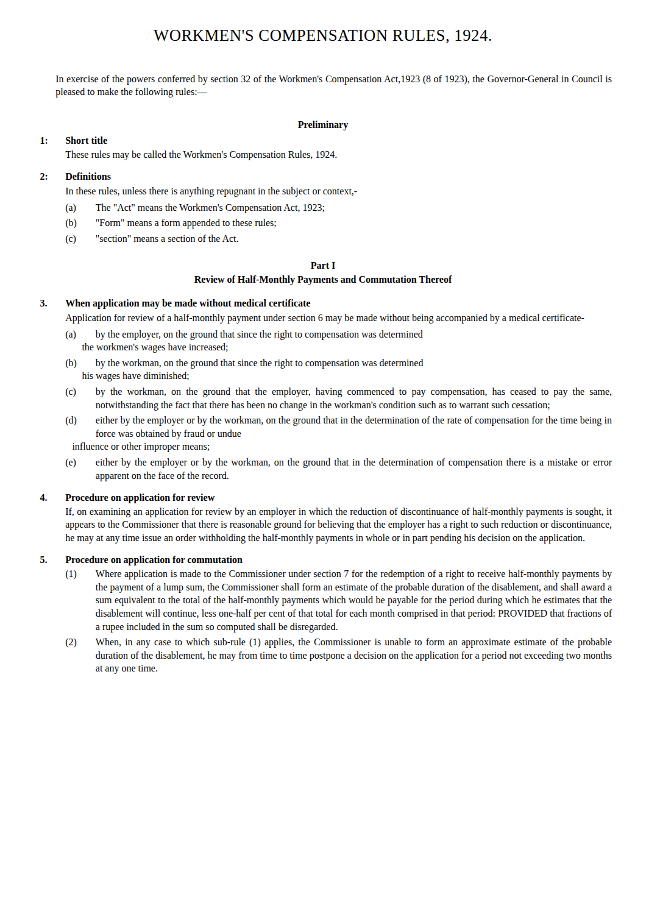WORKMEN'S COMPENSATION RULES, 1924.
In exercise of the powers conferred by section 32 of the Workmen's Compensation Act,1923 (8 of 1923), the Governor-General in Council is pleased to make the following rules:—
Preliminary
1: Short title
These rules may be called the Workmen's Compensation Rules, 1924.
2: Definitions
In these rules, unless there is anything repugnant in the subject or context,-
(a) The "Act" means the Workmen's Compensation Act, 1923;
(b)"Form" means a form appended to these rules;
(c)"section" means a section of the Act.
Part I
Review of Half-Monthly Payments and Commutation Thereof
3. When application may be made without medical certificate
Application for review of a half-monthly payment under section 6 may be made without being accompanied by a medical certificate-
(a) by the employer, on the ground that since the right to compensation was determined the workmen's wages have increased;
(b) by the workman, on the ground that since the right to compensation was determined his wages have diminished;
(c) by the workman, on the ground that the employer, having commenced to pay compensation, has ceased to pay the same, notwithstanding the fact that there has been no change in the workman's condition such as to warrant such cessation;
(d) either by the employer or by the workman, on the ground that in the determination of the rate of compensation for the time being in force was obtained by fraud or undue influence or other improper means;
(e) either by the employer or by the workman, on the ground that in the determination of compensation there is a mistake or error apparent on the face of the record.
4. Procedure on application for review
If, on examining an application for review by an employer in which the reduction of discontinuance of half-monthly payments is sought, it appears to the Commissioner that there is reasonable ground for believing that the employer has a right to such reduction or discontinuance, he may at any time issue an order withholding the half-monthly payments in whole or in part pending his decision on the application.
5. Procedure on application for commutation
(1) Where application is made to the Commissioner under section 7 for the redemption of a right to receive half-monthly payments by the payment of a lump sum, the Commissioner shall form an estimate of the probable duration of the disablement, and shall award a sum equivalent to the total of the half-monthly payments which would be payable for the period during which he estimates that the disablement will continue, less one-half per cent of that total for each month comprised in that period: PROVIDED that fractions of a rupee included in the sum so computed shall be disregarded.
(2) When, in any case to which sub-rule (1) applies, the Commissioner is unable to form an approximate estimate of the probable duration of the disablement, he may from time to time postpone a decision on the application for a period not exceeding two months at any one time.